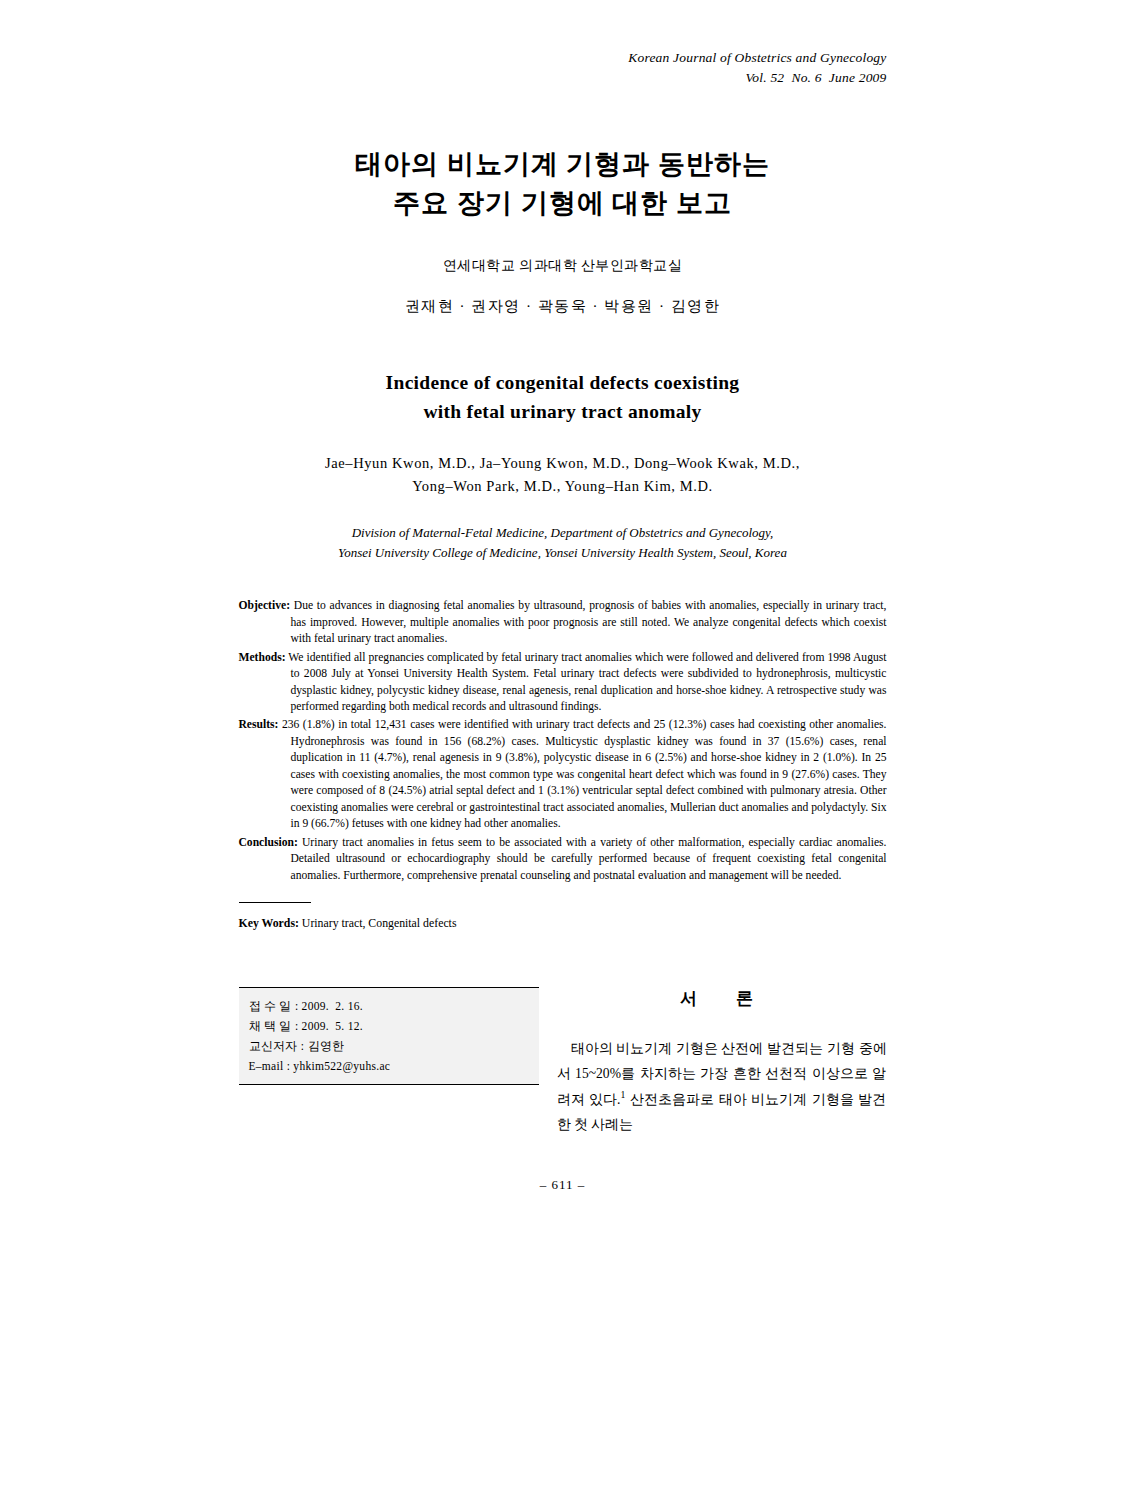Korean Journal of Obstetrics and Gynecology
Vol. 52 No. 6 June 2009
태아의 비뇨기계 기형과 동반하는
주요 장기 기형에 대한 보고
연세대학교 의과대학 산부인과학교실
권재현 · 권자영 · 곽동욱 · 박용원 · 김영한
Incidence of congenital defects coexisting
with fetal urinary tract anomaly
Jae–Hyun Kwon, M.D., Ja–Young Kwon, M.D., Dong–Wook Kwak, M.D.,
Yong–Won Park, M.D., Young–Han Kim, M.D.
Division of Maternal-Fetal Medicine, Department of Obstetrics and Gynecology,
Yonsei University College of Medicine, Yonsei University Health System, Seoul, Korea
Objective: Due to advances in diagnosing fetal anomalies by ultrasound, prognosis of babies with anomalies, especially in urinary tract, has improved. However, multiple anomalies with poor prognosis are still noted. We analyze congenital defects which coexist with fetal urinary tract anomalies.
Methods: We identified all pregnancies complicated by fetal urinary tract anomalies which were followed and delivered from 1998 August to 2008 July at Yonsei University Health System. Fetal urinary tract defects were subdivided to hydronephrosis, multicystic dysplastic kidney, polycystic kidney disease, renal agenesis, renal duplication and horse-shoe kidney. A retrospective study was performed regarding both medical records and ultrasound findings.
Results: 236 (1.8%) in total 12,431 cases were identified with urinary tract defects and 25 (12.3%) cases had coexisting other anomalies. Hydronephrosis was found in 156 (68.2%) cases. Multicystic dysplastic kidney was found in 37 (15.6%) cases, renal duplication in 11 (4.7%), renal agenesis in 9 (3.8%), polycystic disease in 6 (2.5%) and horse-shoe kidney in 2 (1.0%). In 25 cases with coexisting anomalies, the most common type was congenital heart defect which was found in 9 (27.6%) cases. They were composed of 8 (24.5%) atrial septal defect and 1 (3.1%) ventricular septal defect combined with pulmonary atresia. Other coexisting anomalies were cerebral or gastrointestinal tract associated anomalies, Mullerian duct anomalies and polydactyly. Six in 9 (66.7%) fetuses with one kidney had other anomalies.
Conclusion: Urinary tract anomalies in fetus seem to be associated with a variety of other malformation, especially cardiac anomalies. Detailed ultrasound or echocardiography should be carefully performed because of frequent coexisting fetal congenital anomalies. Furthermore, comprehensive prenatal counseling and postnatal evaluation and management will be needed.
Key Words: Urinary tract, Congenital defects
접 수 일 : 2009. 2. 16.
채 택 일 : 2009. 5. 12.
교신저자 : 김영한
E–mail : yhkim522@yuhs.ac
서 론
태아의 비뇨기계 기형은 산전에 발견되는 기형 중에서 15~20%를 차지하는 가장 흔한 선천적 이상으로 알려져 있다.1 산전초음파로 태아 비뇨기계 기형을 발견한 첫 사례는
– 611 –